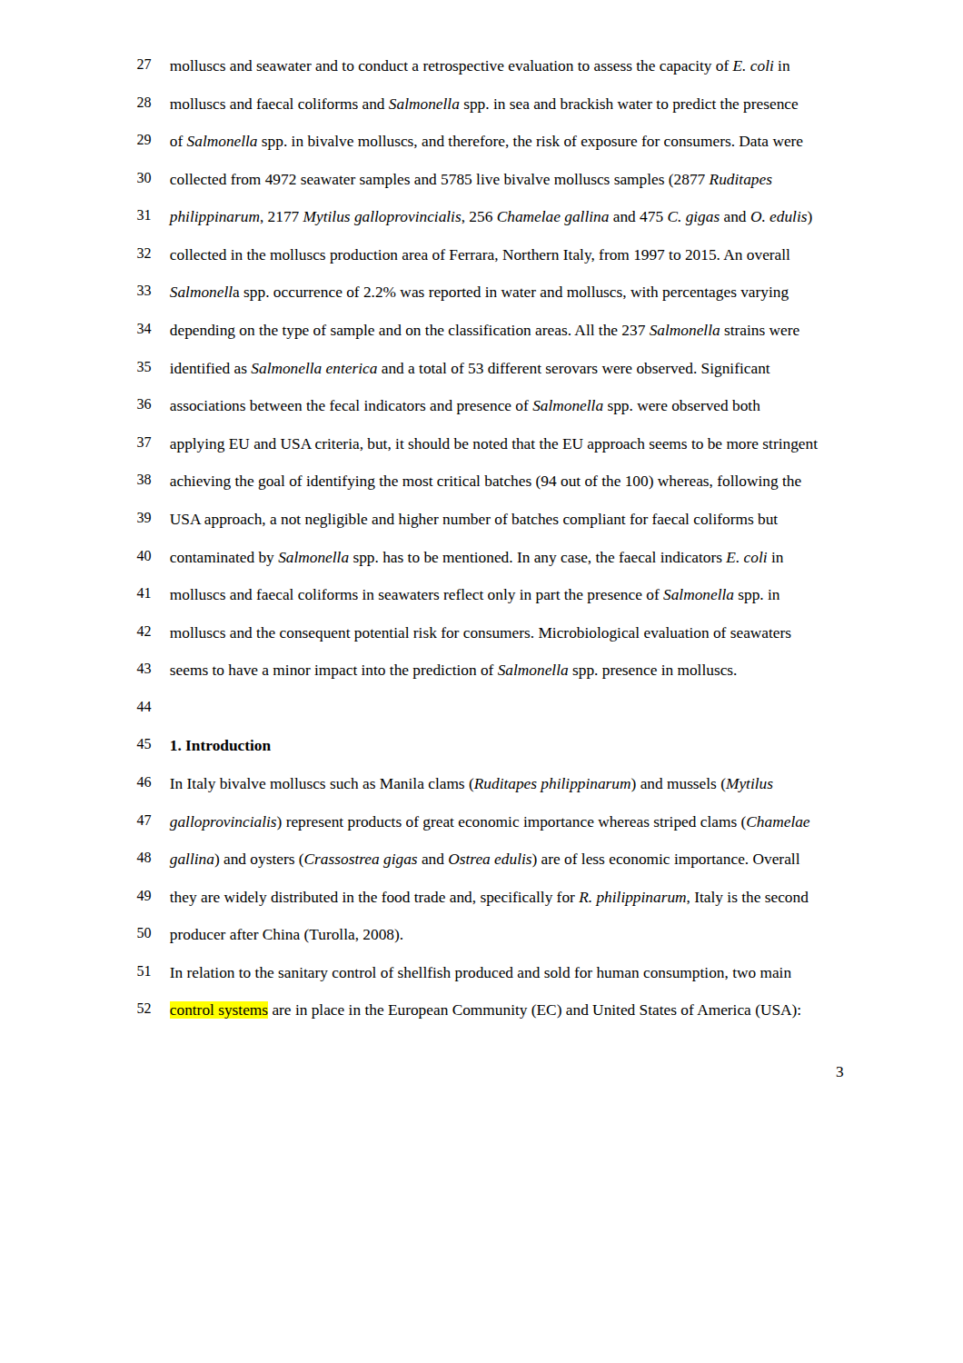27molluscs and seawater and to conduct a retrospective evaluation to assess the capacity of E. coli in
28molluscs and faecal coliforms and Salmonella spp. in sea and brackish water to predict the presence
29of Salmonella spp. in bivalve molluscs, and therefore, the risk of exposure for consumers. Data were
30collected from 4972 seawater samples and 5785 live bivalve molluscs samples (2877 Ruditapes
31 philippinarum, 2177 Mytilus galloprovincialis, 256 Chamelae gallina and 475 C. gigas and O. edulis)
32collected in the molluscs production area of Ferrara, Northern Italy, from 1997 to 2015. An overall
33 Salmonella spp. occurrence of 2.2% was reported in water and molluscs, with percentages varying
34depending on the type of sample and on the classification areas. All the 237 Salmonella strains were
35identified as Salmonella enterica and a total of 53 different serovars were observed. Significant
36associations between the fecal indicators and presence of Salmonella spp. were observed both
37applying EU and USA criteria, but, it should be noted that the EU approach seems to be more stringent
38achieving the goal of identifying the most critical batches (94 out of the 100) whereas, following the
39 USA approach, a not negligible and higher number of batches compliant for faecal coliforms but
40contaminated by Salmonella spp. has to be mentioned. In any case, the faecal indicators E. coli in
41molluscs and faecal coliforms in seawaters reflect only in part the presence of Salmonella spp. in
42molluscs and the consequent potential risk for consumers. Microbiological evaluation of seawaters
43seems to have a minor impact into the prediction of Salmonella spp. presence in molluscs.
44
451. Introduction
46 In Italy bivalve molluscs such as Manila clams (Ruditapes philippinarum) and mussels (Mytilus
47 galloprovincialis) represent products of great economic importance whereas striped clams (Chamelae
48 gallina) and oysters (Crassostrea gigas and Ostrea edulis) are of less economic importance. Overall
49they are widely distributed in the food trade and, specifically for R. philippinarum, Italy is the second
50producer after China (Turolla, 2008).
51 In relation to the sanitary control of shellfish produced and sold for human consumption, two main
52 control systems are in place in the European Community (EC) and United States of America (USA):
3